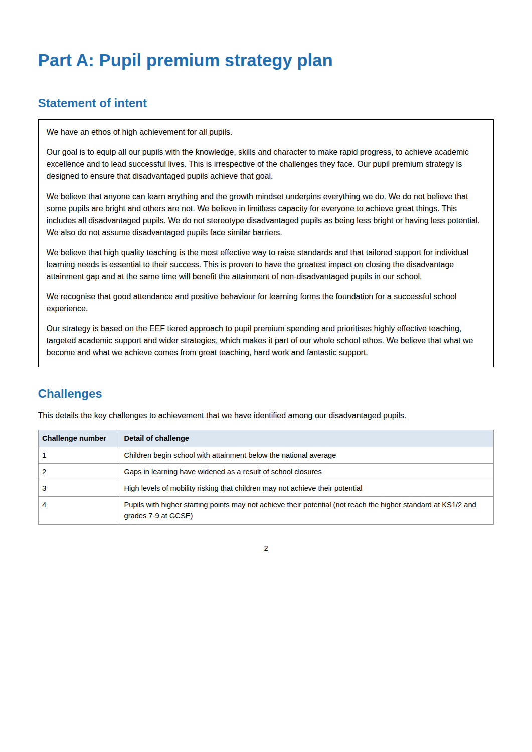Part A: Pupil premium strategy plan
Statement of intent
We have an ethos of high achievement for all pupils.
Our goal is to equip all our pupils with the knowledge, skills and character to make rapid progress, to achieve academic excellence and to lead successful lives. This is irrespective of the challenges they face. Our pupil premium strategy is designed to ensure that disadvantaged pupils achieve that goal.
We believe that anyone can learn anything and the growth mindset underpins everything we do. We do not believe that some pupils are bright and others are not. We believe in limitless capacity for everyone to achieve great things. This includes all disadvantaged pupils. We do not stereotype disadvantaged pupils as being less bright or having less potential. We also do not assume disadvantaged pupils face similar barriers.
We believe that high quality teaching is the most effective way to raise standards and that tailored support for individual learning needs is essential to their success. This is proven to have the greatest impact on closing the disadvantage attainment gap and at the same time will benefit the attainment of non-disadvantaged pupils in our school.
We recognise that good attendance and positive behaviour for learning forms the foundation for a successful school experience.
Our strategy is based on the EEF tiered approach to pupil premium spending and prioritises highly effective teaching, targeted academic support and wider strategies, which makes it part of our whole school ethos. We believe that what we become and what we achieve comes from great teaching, hard work and fantastic support.
Challenges
This details the key challenges to achievement that we have identified among our disadvantaged pupils.
| Challenge number | Detail of challenge |
| --- | --- |
| 1 | Children begin school with attainment below the national average |
| 2 | Gaps in learning have widened as a result of school closures |
| 3 | High levels of mobility risking that children may not achieve their potential |
| 4 | Pupils with higher starting points may not achieve their potential (not reach the higher standard at KS1/2 and grades 7-9 at GCSE) |
2